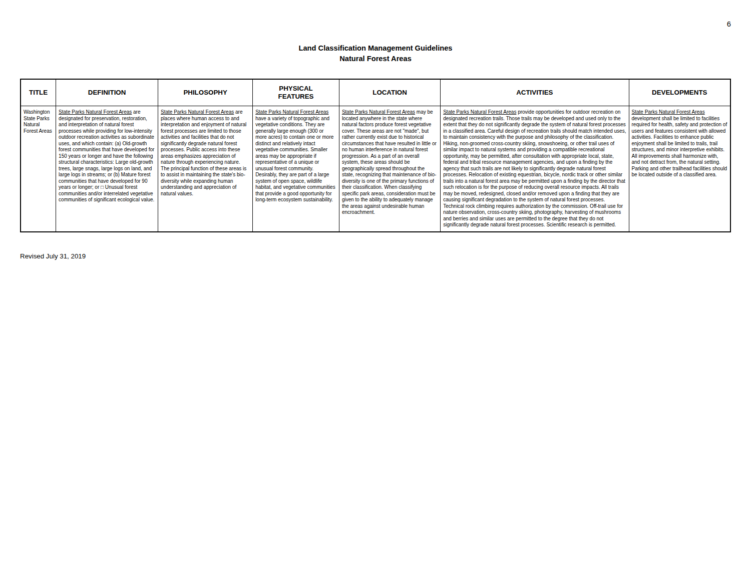6
Land Classification Management Guidelines
Natural Forest Areas
| TITLE | DEFINITION | PHILOSOPHY | PHYSICAL FEATURES | LOCATION | ACTIVITIES | DEVELOPMENTS |
| --- | --- | --- | --- | --- | --- | --- |
| Washington State Parks Natural Forest Areas | State Parks Natural Forest Areas are designated for preservation, restoration, and interpretation of natural forest processes while providing for low-intensity outdoor recreation activities as subordinate uses, and which contain: (a) Old-growth forest communities that have developed for 150 years or longer and have the following structural characteristics: Large old-growth trees, large snags, large logs on land, and large logs in streams; or (b) Mature forest communities that have developed for 90 years or longer; or □ Unusual forest communities and/or interrelated vegetative communities of significant ecological value. | State Parks Natural Forest Areas are places where human access to and interpretation and enjoyment of natural forest processes are limited to those activities and facilities that do not significantly degrade natural forest processes. Public access into these areas emphasizes appreciation of nature through experiencing nature. The principal function of these areas is to assist in maintaining the state's bio-diversity while expanding human understanding and appreciation of natural values. | State Parks Natural Forest Areas have a variety of topographic and vegetative conditions. They are generally large enough (300 or more acres) to contain one or more distinct and relatively intact vegetative communities. Smaller areas may be appropriate if representative of a unique or unusual forest community. Desirably, they are part of a large system of open space, wildlife habitat, and vegetative communities that provide a good opportunity for long-term ecosystem sustainability. | State Parks Natural Forest Areas may be located anywhere in the state where natural factors produce forest vegetative cover. These areas are not "made", but rather currently exist due to historical circumstances that have resulted in little or no human interference in natural forest progression. As a part of an overall system, these areas should be geographically spread throughout the state, recognizing that maintenance of bio-diversity is one of the primary functions of their classification. When classifying specific park areas, consideration must be given to the ability to adequately manage the areas against undesirable human encroachment. | State Parks Natural Forest Areas provide opportunities for outdoor recreation on designated recreation trails. Those trails may be developed and used only to the extent that they do not significantly degrade the system of natural forest processes in a classified area. Careful design of recreation trails should match intended uses, to maintain consistency with the purpose and philosophy of the classification. Hiking, non-groomed cross-country skiing, snowshoeing, or other trail uses of similar impact to natural systems and providing a compatible recreational opportunity, may be permitted, after consultation with appropriate local, state, federal and tribal resource management agencies, and upon a finding by the agency that such trails are not likely to significantly degrade natural forest processes. Relocation of existing equestrian, bicycle, nordic track or other similar trails into a natural forest area may be permitted upon a finding by the director that such relocation is for the purpose of reducing overall resource impacts. All trails may be moved, redesigned, closed and/or removed upon a finding that they are causing significant degradation to the system of natural forest processes. Technical rock climbing requires authorization by the commission. Off-trail use for nature observation, cross-country skiing, photography, harvesting of mushrooms and berries and similar uses are permitted to the degree that they do not significantly degrade natural forest processes. Scientific research is permitted. | State Parks Natural Forest Areas development shall be limited to facilities required for health, safety and protection of users and features consistent with allowed activities. Facilities to enhance public enjoyment shall be limited to trails, trail structures, and minor interpretive exhibits. All improvements shall harmonize with, and not detract from, the natural setting. Parking and other trailhead facilities should be located outside of a classified area. |
Revised July 31, 2019